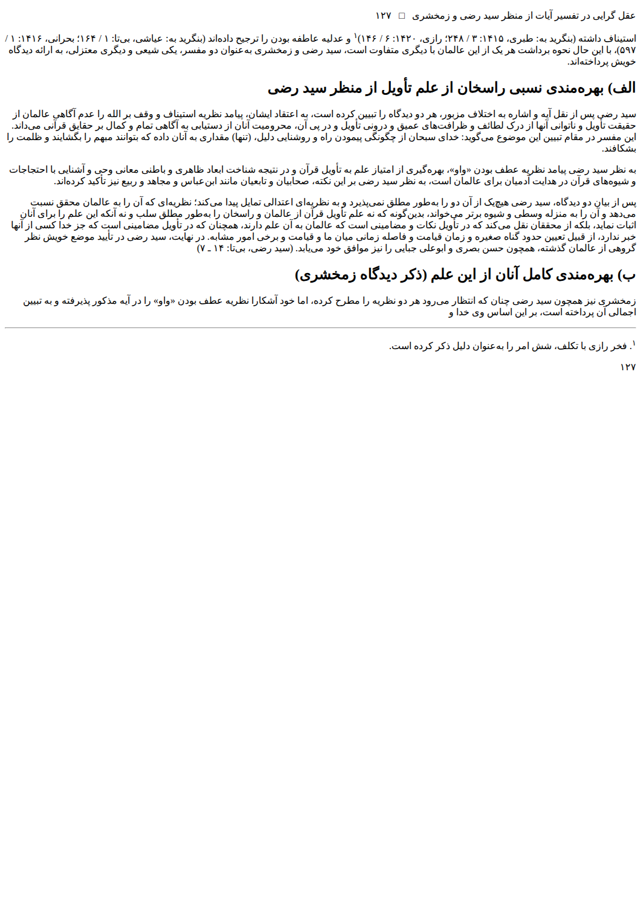عقل گرایی در تفسیر آیات از منظر سید رضی و زمخشری □ ۱۲۷
استیناف داشته (بنگرید به: طبری، ۱۴۱۵: ۳ / ۲۴۸؛ رازی، ۱۴۲۰: ۶ / ۱۴۶)۱ و عدلیه عاطفه بودن را ترجیح داده‌اند (بنگرید به: عیاشی، بی‌تا: ۱ / ۱۶۴؛ بحرانی، ۱۴۱۶: ۱ / ۵۹۷)، با این حال نحوه برداشت هر یک از این عالمان با دیگری متفاوت است، سید رضی و زمخشری به‌عنوان دو مفسر، یکی شیعی و دیگری معتزلی، به ارائه دیدگاه خویش پرداخته‌اند.
الف) بهره‌مندی نسبی راسخان از علم تأویل از منظر سید رضی
سید رضی پس از نقل آیه و اشاره به اختلاف مزبور، هر دو دیدگاه را تبیین کرده است، به اعتقاد ایشان، پیامد نظریه استیناف و وقف بر الله را عدم آگاهی عالمان از حقیقت تأویل و ناتوانی آنها از درک لطائف و ظرافت‌های عمیق و درونی تأویل و در پی آن، محرومیت آنان از دستیابی به آگاهی تمام و کمال بر حقایق قرآنی می‌داند. این مفسر در مقام تبیین این موضوع می‌گوید: خدای سبحان از چگونگی پیمودن راه و روشنایی دلیل، (تنها) مقداری به آنان داده که بتوانند مبهم را بگشایند و ظلمت را بشکافند.
به نظر سید رضی پیامد نظریه عطف بودن «واو»، بهره‌گیری از امتیاز علم به تأویل قرآن و در نتیجه شناخت ابعاد ظاهری و باطنی معانی وحی و آشنایی با احتجاجات و شیوه‌های قرآن در هدایت آدمیان برای عالمان است، به نظر سید رضی بر این نکته، صحابیان و تابعیان مانند ابن‌عباس و مجاهد و ربیع نیز تأکید کرده‌اند.
پس از بیان دو دیدگاه، سید رضی هیچ‌یک از آن دو را به‌طور مطلق نمی‌پذیرد و به نظریه‌ای اعتدالی تمایل پیدا می‌کند؛ نظریه‌ای که آن را به عالمان محقق نسبت می‌دهد و آن را به منزله وسطی و شیوه برتر می‌خواند، بدین‌گونه که نه علم تأویل قرآن از عالمان و راسخان را به‌طور مطلق سلب و نه آنکه این علم را برای آنان اثبات نماید، بلکه از محققان نقل می‌کند که در تأویل نکات و مضامینی است که عالمان به آن علم دارند، همچنان که در تأویل مضامینی است که جز خدا کسی از آنها خبر ندارد، از قبیل تعیین حدود گناه صغیره و زمان قیامت و فاصله زمانی میان ما و قیامت و برخی امور مشابه. در نهایت، سید رضی در تأیید موضع خویش نظر گروهی از عالمان گذشته، همچون حسن بصری و ابوعلی جبایی را نیز موافق خود می‌یابد. (سید رضی، بی‌تا: ۱۴ ـ ۷)
ب) بهره‌مندی کامل آنان از این علم (ذکر دیدگاه زمخشری)
زمخشری نیز همچون سید رضی چنان که انتظار می‌رود هر دو نظریه را مطرح کرده، اما خود آشکارا نظریه عطف بودن «واو» را در آیه مذکور پذیرفته و به تبیین اجمالی آن پرداخته است، بر این اساس وی خدا و
۱. فخر رازی با تکلف، شش امر را به‌عنوان دلیل ذکر کرده است.
۱۲۷